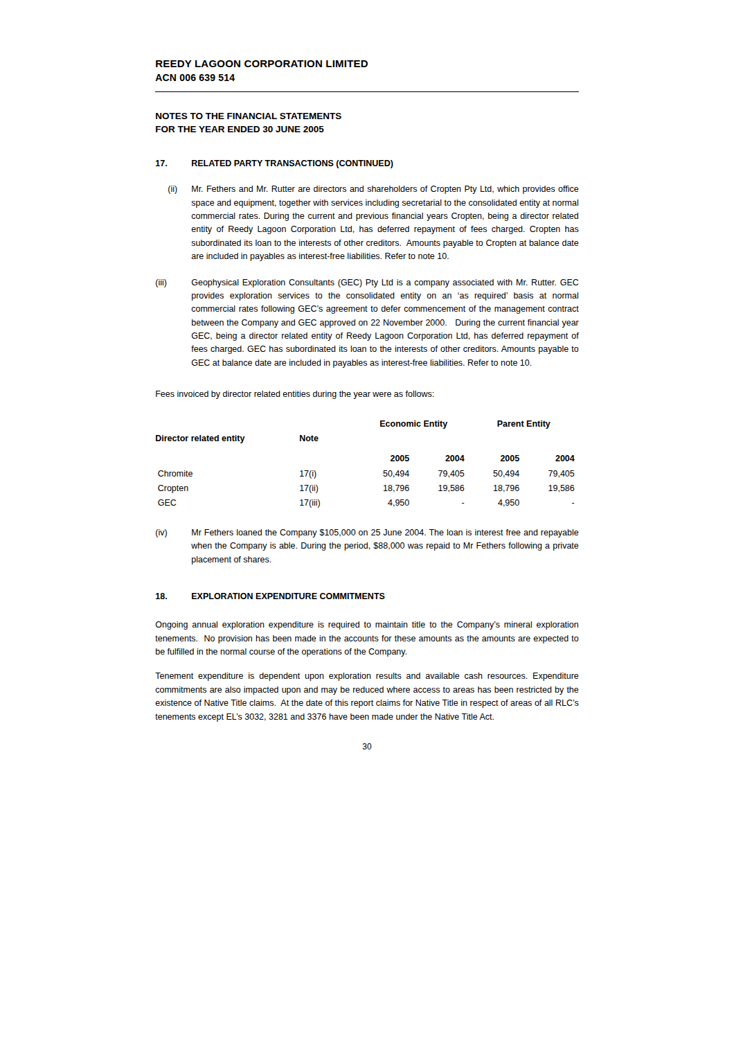REEDY LAGOON CORPORATION LIMITED
ACN 006 639 514
NOTES TO THE FINANCIAL STATEMENTS
FOR THE YEAR ENDED 30 JUNE 2005
17.
RELATED PARTY TRANSACTIONS (CONTINUED)
(ii)
Mr. Fethers and Mr. Rutter are directors and shareholders of Cropten Pty Ltd, which provides office space and equipment, together with services including secretarial to the consolidated entity at normal commercial rates. During the current and previous financial years Cropten, being a director related entity of Reedy Lagoon Corporation Ltd, has deferred repayment of fees charged. Cropten has subordinated its loan to the interests of other creditors. Amounts payable to Cropten at balance date are included in payables as interest-free liabilities. Refer to note 10.
(iii)
Geophysical Exploration Consultants (GEC) Pty Ltd is a company associated with Mr. Rutter. GEC provides exploration services to the consolidated entity on an ‘as required’ basis at normal commercial rates following GEC’s agreement to defer commencement of the management contract between the Company and GEC approved on 22 November 2000. During the current financial year GEC, being a director related entity of Reedy Lagoon Corporation Ltd, has deferred repayment of fees charged. GEC has subordinated its loan to the interests of other creditors. Amounts payable to GEC at balance date are included in payables as interest-free liabilities. Refer to note 10.
Fees invoiced by director related entities during the year were as follows:
| | | Economic Entity | Parent Entity |
| Director related entity | Note | | | | |
| | | 2005 | 2004 | 2005 | 2004 |
| Chromite | 17(i) | 50,494 | 79,405 | 50,494 | 79,405 |
| Cropten | 17(ii) | 18,796 | 19,586 | 18,796 | 19,586 |
| GEC | 17(iii) | 4,950 | - | 4,950 | - |
(iv)
Mr Fethers loaned the Company $105,000 on 25 June 2004. The loan is interest free and repayable when the Company is able. During the period, $88,000 was repaid to Mr Fethers following a private placement of shares.
18.
EXPLORATION EXPENDITURE COMMITMENTS
Ongoing annual exploration expenditure is required to maintain title to the Company’s mineral exploration tenements. No provision has been made in the accounts for these amounts as the amounts are expected to be fulfilled in the normal course of the operations of the Company.
Tenement expenditure is dependent upon exploration results and available cash resources. Expenditure commitments are also impacted upon and may be reduced where access to areas has been restricted by the existence of Native Title claims. At the date of this report claims for Native Title in respect of areas of all RLC’s tenements except EL’s 3032, 3281 and 3376 have been made under the Native Title Act.
30